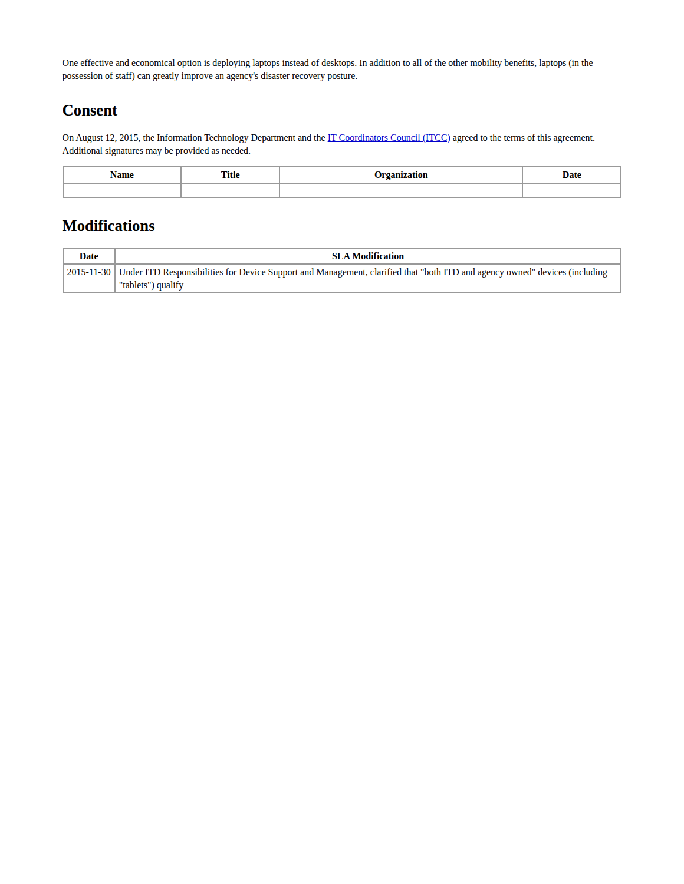One effective and economical option is deploying laptops instead of desktops. In addition to all of the other mobility benefits, laptops (in the possession of staff) can greatly improve an agency's disaster recovery posture.
Consent
On August 12, 2015, the Information Technology Department and the IT Coordinators Council (ITCC) agreed to the terms of this agreement. Additional signatures may be provided as needed.
| Name | Title | Organization | Date |
| --- | --- | --- | --- |
Modifications
| Date | SLA Modification |
| --- | --- |
| 2015-11-30 | Under ITD Responsibilities for Device Support and Management, clarified that "both ITD and agency owned" devices (including "tablets") qualify |